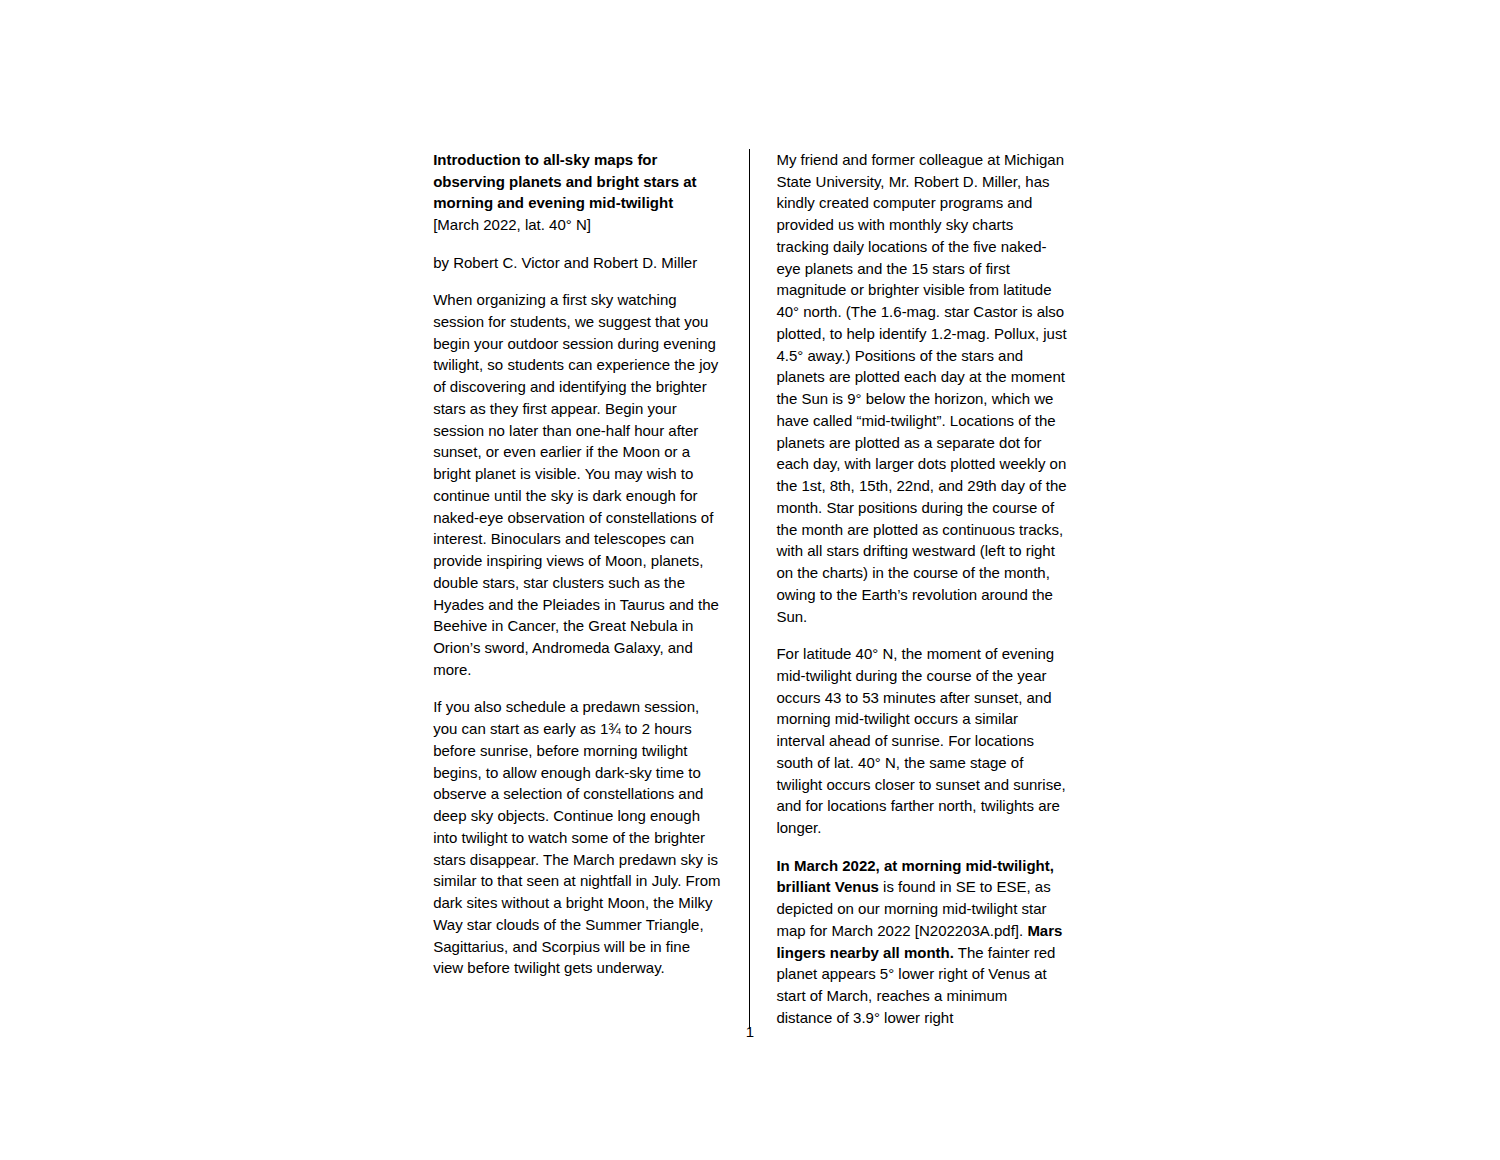Introduction to all-sky maps for observing planets and bright stars at morning and evening mid-twilight
[March 2022, lat. 40° N]
by Robert C. Victor and Robert D. Miller
When organizing a first sky watching session for students, we suggest that you begin your outdoor session during evening twilight, so students can experience the joy of discovering and identifying the brighter stars as they first appear. Begin your session no later than one-half hour after sunset, or even earlier if the Moon or a bright planet is visible. You may wish to continue until the sky is dark enough for naked-eye observation of constellations of interest. Binoculars and telescopes can provide inspiring views of Moon, planets, double stars, star clusters such as the Hyades and the Pleiades in Taurus and the Beehive in Cancer, the Great Nebula in Orion’s sword, Andromeda Galaxy, and more.
If you also schedule a predawn session, you can start as early as 1¾ to 2 hours before sunrise, before morning twilight begins, to allow enough dark-sky time to observe a selection of constellations and deep sky objects. Continue long enough into twilight to watch some of the brighter stars disappear. The March predawn sky is similar to that seen at nightfall in July. From dark sites without a bright Moon, the Milky Way star clouds of the Summer Triangle, Sagittarius, and Scorpius will be in fine view before twilight gets underway.
My friend and former colleague at Michigan State University, Mr. Robert D. Miller, has kindly created computer programs and provided us with monthly sky charts tracking daily locations of the five naked-eye planets and the 15 stars of first magnitude or brighter visible from latitude 40° north. (The 1.6-mag. star Castor is also plotted, to help identify 1.2-mag. Pollux, just 4.5° away.) Positions of the stars and planets are plotted each day at the moment the Sun is 9° below the horizon, which we have called “mid-twilight”. Locations of the planets are plotted as a separate dot for each day, with larger dots plotted weekly on the 1st, 8th, 15th, 22nd, and 29th day of the month. Star positions during the course of the month are plotted as continuous tracks, with all stars drifting westward (left to right on the charts) in the course of the month, owing to the Earth’s revolution around the Sun.
For latitude 40° N, the moment of evening mid-twilight during the course of the year occurs 43 to 53 minutes after sunset, and morning mid-twilight occurs a similar interval ahead of sunrise. For locations south of lat. 40° N, the same stage of twilight occurs closer to sunset and sunrise, and for locations farther north, twilights are longer.
In March 2022, at morning mid-twilight, brilliant Venus is found in SE to ESE, as depicted on our morning mid-twilight star map for March 2022 [N202203A.pdf]. Mars lingers nearby all month. The fainter red planet appears 5° lower right of Venus at start of March, reaches a minimum distance of 3.9° lower right
1